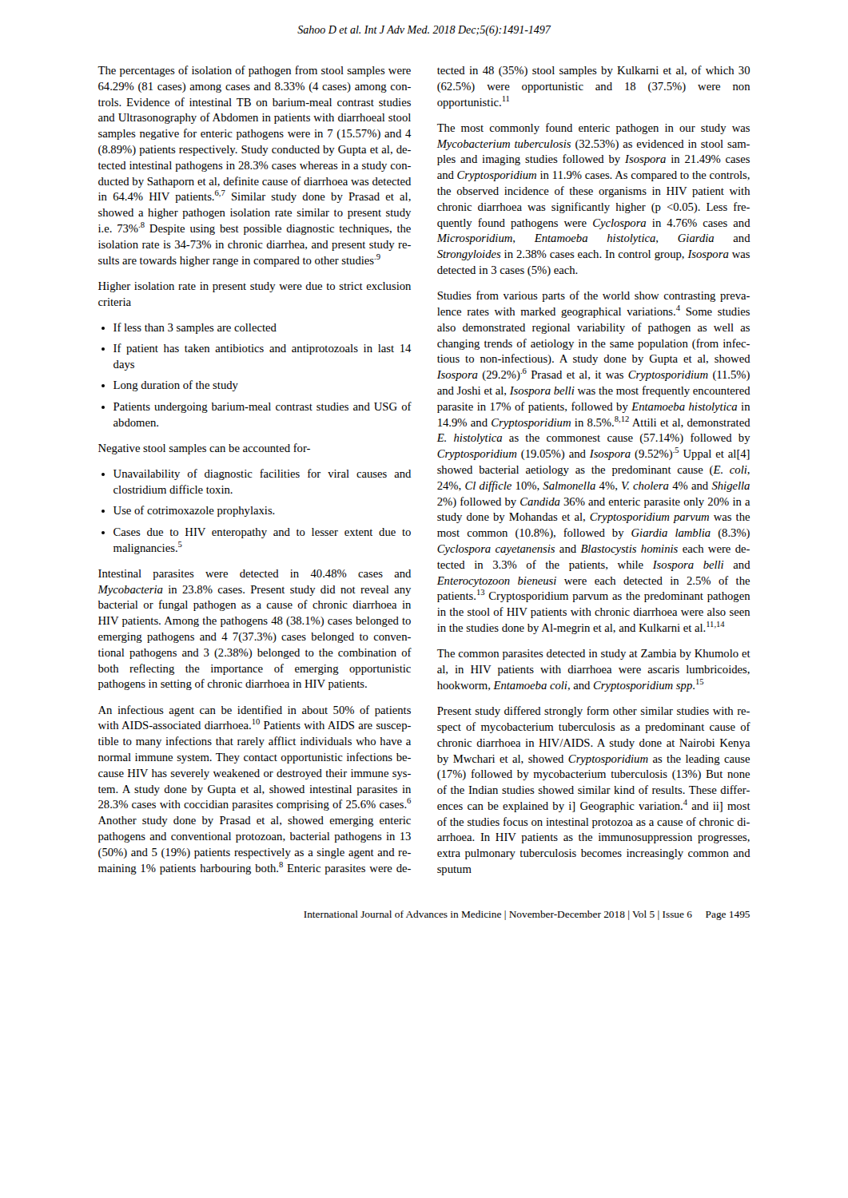Sahoo D et al. Int J Adv Med. 2018 Dec;5(6):1491-1497
The percentages of isolation of pathogen from stool samples were 64.29% (81 cases) among cases and 8.33% (4 cases) among controls. Evidence of intestinal TB on barium-meal contrast studies and Ultrasonography of Abdomen in patients with diarrhoeal stool samples negative for enteric pathogens were in 7 (15.57%) and 4 (8.89%) patients respectively. Study conducted by Gupta et al, detected intestinal pathogens in 28.3% cases whereas in a study conducted by Sathaporn et al, definite cause of diarrhoea was detected in 64.4% HIV patients.6,7 Similar study done by Prasad et al, showed a higher pathogen isolation rate similar to present study i.e. 73%.8 Despite using best possible diagnostic techniques, the isolation rate is 34-73% in chronic diarrhea, and present study results are towards higher range in compared to other studies.9
Higher isolation rate in present study were due to strict exclusion criteria
If less than 3 samples are collected
If patient has taken antibiotics and antiprotozoals in last 14 days
Long duration of the study
Patients undergoing barium-meal contrast studies and USG of abdomen.
Negative stool samples can be accounted for-
Unavailability of diagnostic facilities for viral causes and clostridium difficle toxin.
Use of cotrimoxazole prophylaxis.
Cases due to HIV enteropathy and to lesser extent due to malignancies.5
Intestinal parasites were detected in 40.48% cases and Mycobacteria in 23.8% cases. Present study did not reveal any bacterial or fungal pathogen as a cause of chronic diarrhoea in HIV patients. Among the pathogens 48 (38.1%) cases belonged to emerging pathogens and 4 7(37.3%) cases belonged to conventional pathogens and 3 (2.38%) belonged to the combination of both reflecting the importance of emerging opportunistic pathogens in setting of chronic diarrhoea in HIV patients.
An infectious agent can be identified in about 50% of patients with AIDS-associated diarrhoea.10 Patients with AIDS are susceptible to many infections that rarely afflict individuals who have a normal immune system. They contact opportunistic infections because HIV has severely weakened or destroyed their immune system. A study done by Gupta et al, showed intestinal parasites in 28.3% cases with coccidian parasites comprising of 25.6% cases.6 Another study done by Prasad et al, showed emerging enteric pathogens and conventional protozoan, bacterial pathogens in 13 (50%) and 5 (19%) patients respectively as a single agent and remaining 1% patients harbouring both.8 Enteric parasites were detected in 48 (35%) stool samples by Kulkarni et al, of which 30 (62.5%) were opportunistic and 18 (37.5%) were non opportunistic.11
The most commonly found enteric pathogen in our study was Mycobacterium tuberculosis (32.53%) as evidenced in stool samples and imaging studies followed by Isospora in 21.49% cases and Cryptosporidium in 11.9% cases. As compared to the controls, the observed incidence of these organisms in HIV patient with chronic diarrhoea was significantly higher (p <0.05). Less frequently found pathogens were Cyclospora in 4.76% cases and Microsporidium, Entamoeba histolytica, Giardia and Strongyloides in 2.38% cases each. In control group, Isospora was detected in 3 cases (5%) each.
Studies from various parts of the world show contrasting prevalence rates with marked geographical variations.4 Some studies also demonstrated regional variability of pathogen as well as changing trends of aetiology in the same population (from infectious to non-infectious). A study done by Gupta et al, showed Isospora (29.2%).6 Prasad et al, it was Cryptosporidium (11.5%) and Joshi et al, Isospora belli was the most frequently encountered parasite in 17% of patients, followed by Entamoeba histolytica in 14.9% and Cryptosporidium in 8.5%.8,12 Attili et al, demonstrated E. histolytica as the commonest cause (57.14%) followed by Cryptosporidium (19.05%) and Isospora (9.52%).5 Uppal et al[4] showed bacterial aetiology as the predominant cause (E. coli, 24%, Cl difficle 10%, Salmonella 4%, V. cholera 4% and Shigella 2%) followed by Candida 36% and enteric parasite only 20% in a study done by Mohandas et al, Cryptosporidium parvum was the most common (10.8%), followed by Giardia lamblia (8.3%) Cyclospora cayetanensis and Blastocystis hominis each were detected in 3.3% of the patients, while Isospora belli and Enterocytozoon bieneusi were each detected in 2.5% of the patients.13 Cryptosporidium parvum as the predominant pathogen in the stool of HIV patients with chronic diarrhoea were also seen in the studies done by Al-megrin et al, and Kulkarni et al.11,14
The common parasites detected in study at Zambia by Khumolo et al, in HIV patients with diarrhoea were ascaris lumbricoides, hookworm, Entamoeba coli, and Cryptosporidium spp.15
Present study differed strongly form other similar studies with respect of mycobacterium tuberculosis as a predominant cause of chronic diarrhoea in HIV/AIDS. A study done at Nairobi Kenya by Mwchari et al, showed Cryptosporidium as the leading cause (17%) followed by mycobacterium tuberculosis (13%) But none of the Indian studies showed similar kind of results. These differences can be explained by i] Geographic variation.4 and ii] most of the studies focus on intestinal protozoa as a cause of chronic diarrhoea. In HIV patients as the immunosuppression progresses, extra pulmonary tuberculosis becomes increasingly common and sputum
International Journal of Advances in Medicine | November-December 2018 | Vol 5 | Issue 6 Page 1495